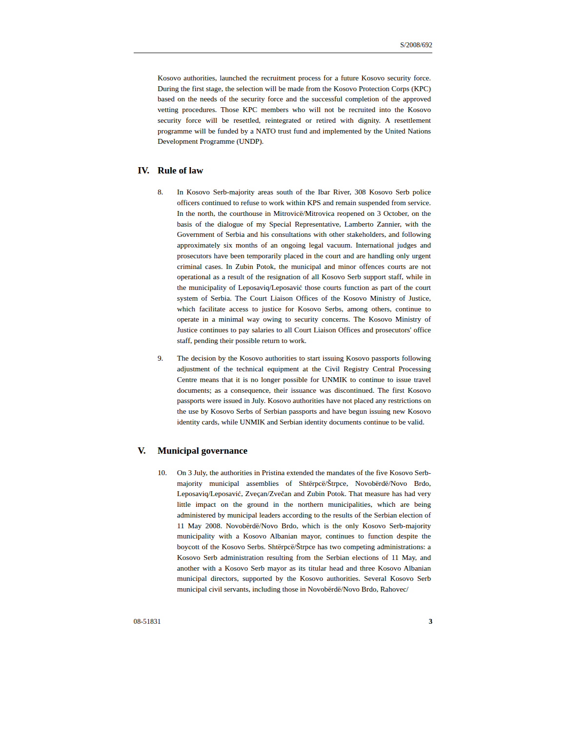S/2008/692
Kosovo authorities, launched the recruitment process for a future Kosovo security force. During the first stage, the selection will be made from the Kosovo Protection Corps (KPC) based on the needs of the security force and the successful completion of the approved vetting procedures. Those KPC members who will not be recruited into the Kosovo security force will be resettled, reintegrated or retired with dignity. A resettlement programme will be funded by a NATO trust fund and implemented by the United Nations Development Programme (UNDP).
IV. Rule of law
8. In Kosovo Serb-majority areas south of the Ibar River, 308 Kosovo Serb police officers continued to refuse to work within KPS and remain suspended from service. In the north, the courthouse in Mitrovicë/Mitrovica reopened on 3 October, on the basis of the dialogue of my Special Representative, Lamberto Zannier, with the Government of Serbia and his consultations with other stakeholders, and following approximately six months of an ongoing legal vacuum. International judges and prosecutors have been temporarily placed in the court and are handling only urgent criminal cases. In Zubin Potok, the municipal and minor offences courts are not operational as a result of the resignation of all Kosovo Serb support staff, while in the municipality of Leposaviq/Leposavić those courts function as part of the court system of Serbia. The Court Liaison Offices of the Kosovo Ministry of Justice, which facilitate access to justice for Kosovo Serbs, among others, continue to operate in a minimal way owing to security concerns. The Kosovo Ministry of Justice continues to pay salaries to all Court Liaison Offices and prosecutors' office staff, pending their possible return to work.
9. The decision by the Kosovo authorities to start issuing Kosovo passports following adjustment of the technical equipment at the Civil Registry Central Processing Centre means that it is no longer possible for UNMIK to continue to issue travel documents; as a consequence, their issuance was discontinued. The first Kosovo passports were issued in July. Kosovo authorities have not placed any restrictions on the use by Kosovo Serbs of Serbian passports and have begun issuing new Kosovo identity cards, while UNMIK and Serbian identity documents continue to be valid.
V. Municipal governance
10. On 3 July, the authorities in Pristina extended the mandates of the five Kosovo Serb-majority municipal assemblies of Shtërpcë/Štrpce, Novobërdë/Novo Brdo, Leposaviq/Leposavić, Zveçan/Zvečan and Zubin Potok. That measure has had very little impact on the ground in the northern municipalities, which are being administered by municipal leaders according to the results of the Serbian election of 11 May 2008. Novobërdë/Novo Brdo, which is the only Kosovo Serb-majority municipality with a Kosovo Albanian mayor, continues to function despite the boycott of the Kosovo Serbs. Shtërpcë/Štrpce has two competing administrations: a Kosovo Serb administration resulting from the Serbian elections of 11 May, and another with a Kosovo Serb mayor as its titular head and three Kosovo Albanian municipal directors, supported by the Kosovo authorities. Several Kosovo Serb municipal civil servants, including those in Novobërdë/Novo Brdo, Rahovec/
08-51831 3